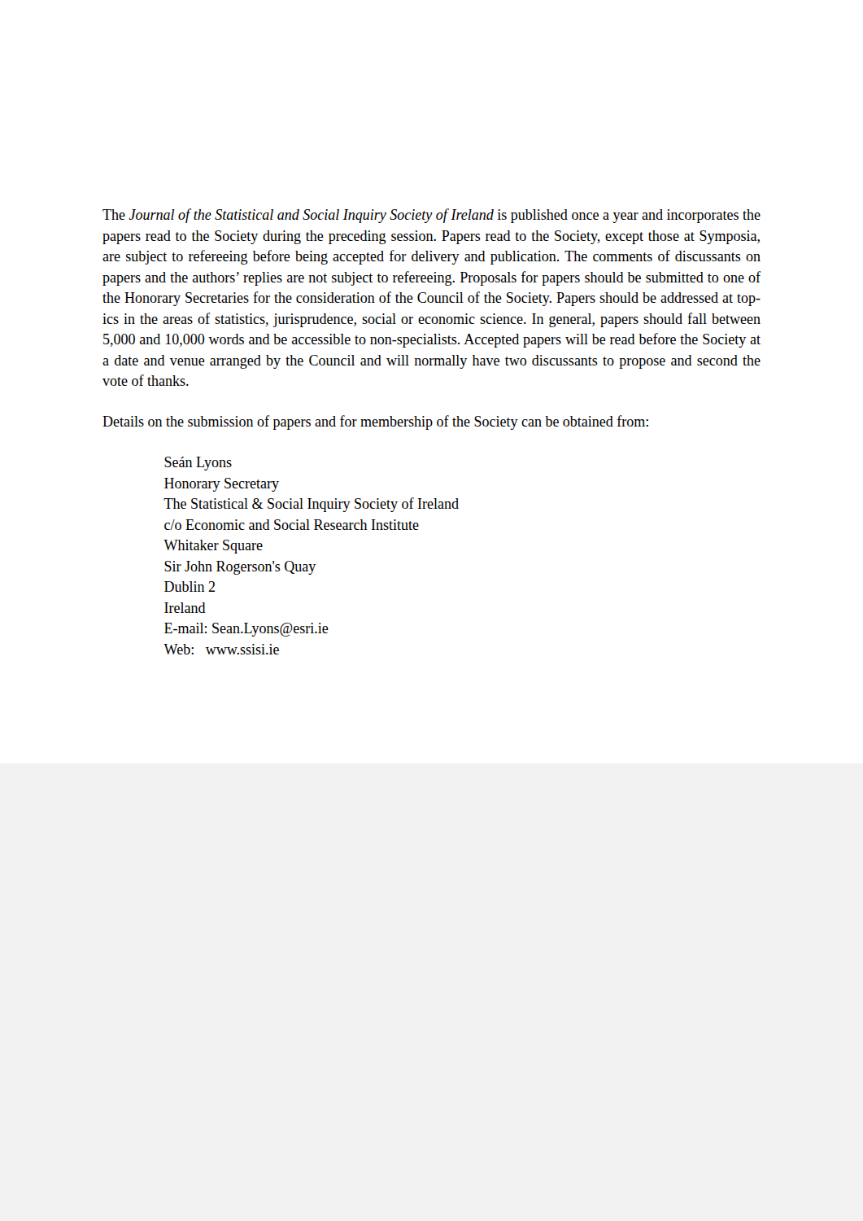The Journal of the Statistical and Social Inquiry Society of Ireland is published once a year and incorporates the papers read to the Society during the preceding session. Papers read to the Society, except those at Symposia, are subject to refereeing before being accepted for delivery and publication. The comments of discussants on papers and the authors’ replies are not subject to refereeing. Proposals for papers should be submitted to one of the Honorary Secretaries for the consideration of the Council of the Society. Papers should be addressed at topics in the areas of statistics, jurisprudence, social or economic science. In general, papers should fall between 5,000 and 10,000 words and be accessible to non-specialists. Accepted papers will be read before the Society at a date and venue arranged by the Council and will normally have two discussants to propose and second the vote of thanks.
Details on the submission of papers and for membership of the Society can be obtained from:
Seán Lyons
Honorary Secretary
The Statistical & Social Inquiry Society of Ireland
c/o Economic and Social Research Institute
Whitaker Square
Sir John Rogerson's Quay
Dublin 2
Ireland
E-mail: Sean.Lyons@esri.ie
Web: www.ssisi.ie